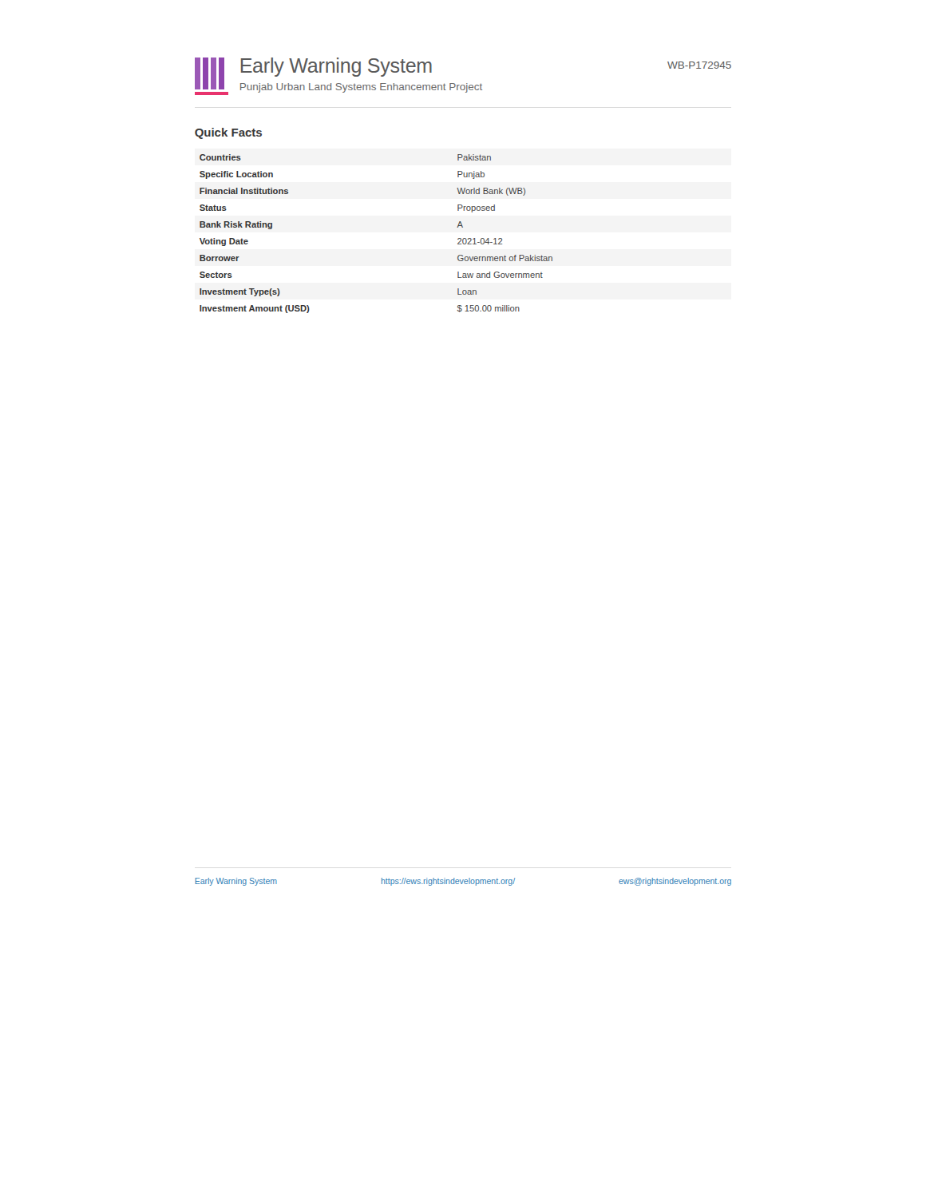Early Warning System
Punjab Urban Land Systems Enhancement Project
WB-P172945
Quick Facts
| Countries | Pakistan |
| Specific Location | Punjab |
| Financial Institutions | World Bank (WB) |
| Status | Proposed |
| Bank Risk Rating | A |
| Voting Date | 2021-04-12 |
| Borrower | Government of Pakistan |
| Sectors | Law and Government |
| Investment Type(s) | Loan |
| Investment Amount (USD) | $ 150.00 million |
Early Warning System https://ews.rightsindevelopment.org/ ews@rightsindevelopment.org